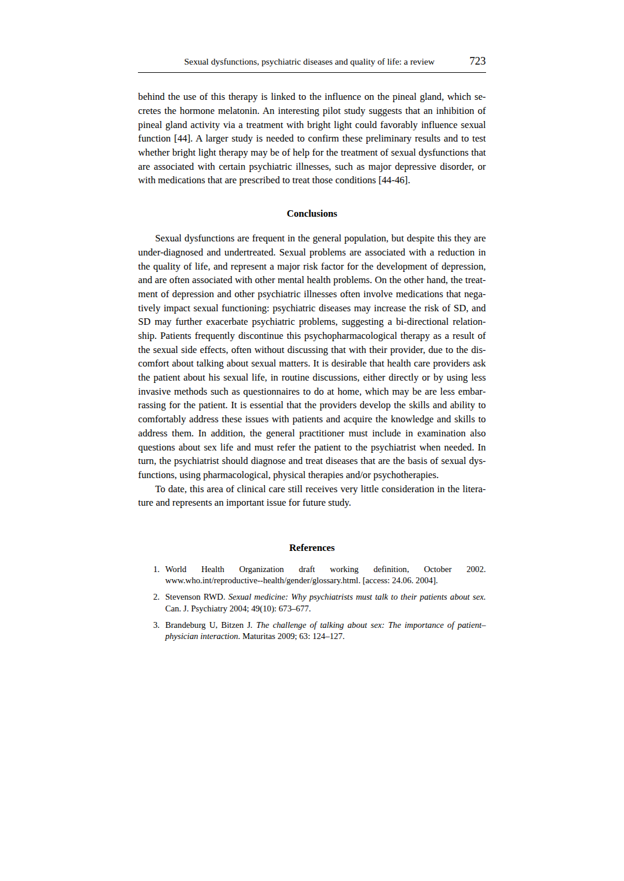Sexual dysfunctions, psychiatric diseases and quality of life: a review 723
behind the use of this therapy is linked to the influence on the pineal gland, which secretes the hormone melatonin. An interesting pilot study suggests that an inhibition of pineal gland activity via a treatment with bright light could favorably influence sexual function [44]. A larger study is needed to confirm these preliminary results and to test whether bright light therapy may be of help for the treatment of sexual dysfunctions that are associated with certain psychiatric illnesses, such as major depressive disorder, or with medications that are prescribed to treat those conditions [44-46].
Conclusions
Sexual dysfunctions are frequent in the general population, but despite this they are under-diagnosed and undertreated. Sexual problems are associated with a reduction in the quality of life, and represent a major risk factor for the development of depression, and are often associated with other mental health problems. On the other hand, the treatment of depression and other psychiatric illnesses often involve medications that negatively impact sexual functioning: psychiatric diseases may increase the risk of SD, and SD may further exacerbate psychiatric problems, suggesting a bi-directional relationship. Patients frequently discontinue this psychopharmacological therapy as a result of the sexual side effects, often without discussing that with their provider, due to the discomfort about talking about sexual matters. It is desirable that health care providers ask the patient about his sexual life, in routine discussions, either directly or by using less invasive methods such as questionnaires to do at home, which may be are less embarrassing for the patient. It is essential that the providers develop the skills and ability to comfortably address these issues with patients and acquire the knowledge and skills to address them. In addition, the general practitioner must include in examination also questions about sex life and must refer the patient to the psychiatrist when needed. In turn, the psychiatrist should diagnose and treat diseases that are the basis of sexual dysfunctions, using pharmacological, physical therapies and/or psychotherapies.
To date, this area of clinical care still receives very little consideration in the literature and represents an important issue for future study.
References
World Health Organization draft working definition, October 2002. www.who.int/reproductive--health/gender/glossary.html. [access: 24.06. 2004].
Stevenson RWD. Sexual medicine: Why psychiatrists must talk to their patients about sex. Can. J. Psychiatry 2004; 49(10): 673–677.
Brandeburg U, Bitzen J. The challenge of talking about sex: The importance of patient–physician interaction. Maturitas 2009; 63: 124–127.